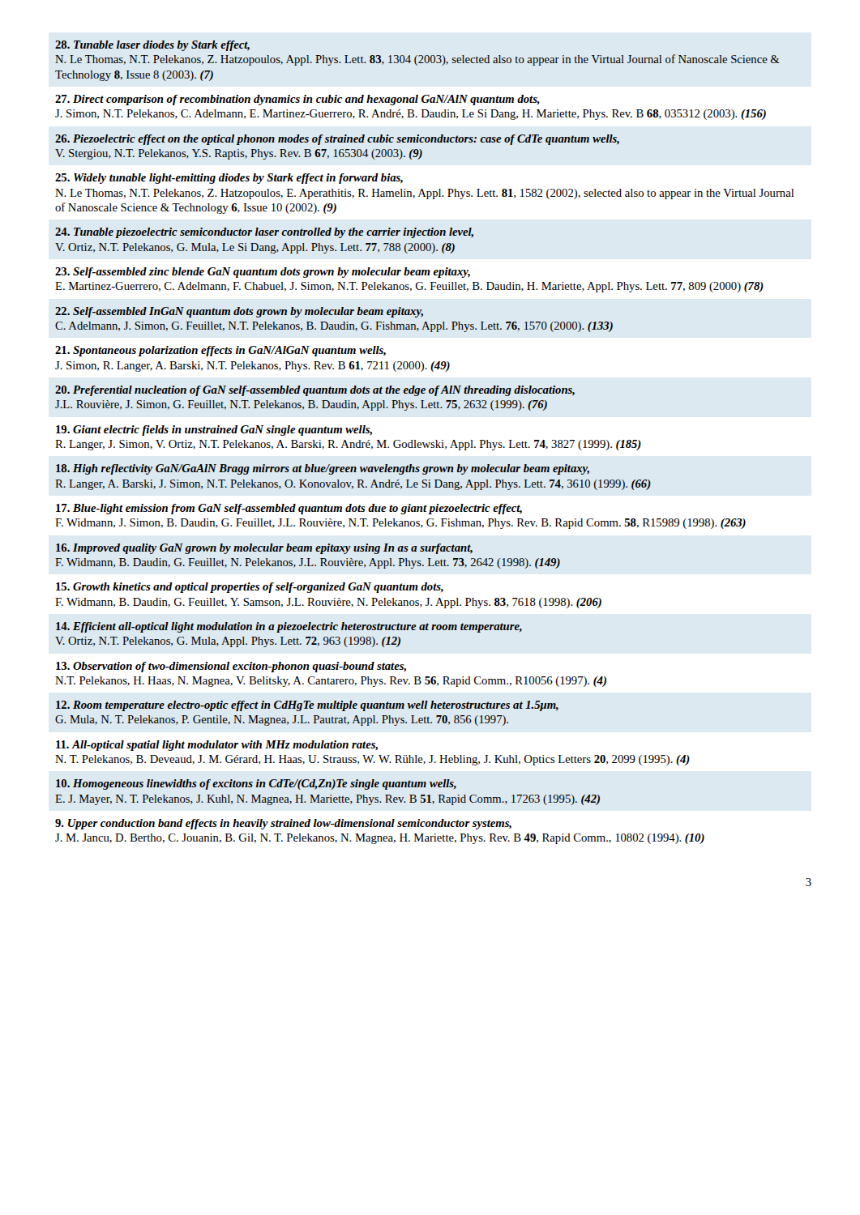28. Tunable laser diodes by Stark effect,
N. Le Thomas, N.T. Pelekanos, Z. Hatzopoulos, Appl. Phys. Lett. 83, 1304 (2003), selected also to appear in the Virtual Journal of Nanoscale Science & Technology 8, Issue 8 (2003). (7)
27. Direct comparison of recombination dynamics in cubic and hexagonal GaN/AlN quantum dots,
J. Simon, N.T. Pelekanos, C. Adelmann, E. Martinez-Guerrero, R. André, B. Daudin, Le Si Dang, H. Mariette, Phys. Rev. B 68, 035312 (2003). (156)
26. Piezoelectric effect on the optical phonon modes of strained cubic semiconductors: case of CdTe quantum wells,
V. Stergiou, N.T. Pelekanos, Y.S. Raptis, Phys. Rev. B 67, 165304 (2003). (9)
25. Widely tunable light-emitting diodes by Stark effect in forward bias,
N. Le Thomas, N.T. Pelekanos, Z. Hatzopoulos, E. Aperathitis, R. Hamelin, Appl. Phys. Lett. 81, 1582 (2002), selected also to appear in the Virtual Journal of Nanoscale Science & Technology 6, Issue 10 (2002). (9)
24. Tunable piezoelectric semiconductor laser controlled by the carrier injection level,
V. Ortiz, N.T. Pelekanos, G. Mula, Le Si Dang, Appl. Phys. Lett. 77, 788 (2000). (8)
23. Self-assembled zinc blende GaN quantum dots grown by molecular beam epitaxy,
E. Martinez-Guerrero, C. Adelmann, F. Chabuel, J. Simon, N.T. Pelekanos, G. Feuillet, B. Daudin, H. Mariette, Appl. Phys. Lett. 77, 809 (2000) (78)
22. Self-assembled InGaN quantum dots grown by molecular beam epitaxy,
C. Adelmann, J. Simon, G. Feuillet, N.T. Pelekanos, B. Daudin, G. Fishman, Appl. Phys. Lett. 76, 1570 (2000). (133)
21. Spontaneous polarization effects in GaN/AlGaN quantum wells,
J. Simon, R. Langer, A. Barski, N.T. Pelekanos, Phys. Rev. B 61, 7211 (2000). (49)
20. Preferential nucleation of GaN self-assembled quantum dots at the edge of AlN threading dislocations,
J.L. Rouvière, J. Simon, G. Feuillet, N.T. Pelekanos, B. Daudin, Appl. Phys. Lett. 75, 2632 (1999). (76)
19. Giant electric fields in unstrained GaN single quantum wells,
R. Langer, J. Simon, V. Ortiz, N.T. Pelekanos, A. Barski, R. André, M. Godlewski, Appl. Phys. Lett. 74, 3827 (1999). (185)
18. High reflectivity GaN/GaAlN Bragg mirrors at blue/green wavelengths grown by molecular beam epitaxy,
R. Langer, A. Barski, J. Simon, N.T. Pelekanos, O. Konovalov, R. André, Le Si Dang, Appl. Phys. Lett. 74, 3610 (1999). (66)
17. Blue-light emission from GaN self-assembled quantum dots due to giant piezoelectric effect,
F. Widmann, J. Simon, B. Daudin, G. Feuillet, J.L. Rouvière, N.T. Pelekanos, G. Fishman, Phys. Rev. B. Rapid Comm. 58, R15989 (1998). (263)
16. Improved quality GaN grown by molecular beam epitaxy using In as a surfactant,
F. Widmann, B. Daudin, G. Feuillet, N. Pelekanos, J.L. Rouvière, Appl. Phys. Lett. 73, 2642 (1998). (149)
15. Growth kinetics and optical properties of self-organized GaN quantum dots,
F. Widmann, B. Daudin, G. Feuillet, Y. Samson, J.L. Rouvière, N. Pelekanos, J. Appl. Phys. 83, 7618 (1998). (206)
14. Efficient all-optical light modulation in a piezoelectric heterostructure at room temperature,
V. Ortiz, N.T. Pelekanos, G. Mula, Appl. Phys. Lett. 72, 963 (1998). (12)
13. Observation of two-dimensional exciton-phonon quasi-bound states,
N.T. Pelekanos, H. Haas, N. Magnea, V. Belitsky, A. Cantarero, Phys. Rev. B 56, Rapid Comm., R10056 (1997). (4)
12. Room temperature electro-optic effect in CdHgTe multiple quantum well heterostructures at 1.5μm,
G. Mula, N. T. Pelekanos, P. Gentile, N. Magnea, J.L. Pautrat, Appl. Phys. Lett. 70, 856 (1997).
11. All-optical spatial light modulator with MHz modulation rates,
N. T. Pelekanos, B. Deveaud, J. M. Gérard, H. Haas, U. Strauss, W. W. Rühle, J. Hebling, J. Kuhl, Optics Letters 20, 2099 (1995). (4)
10. Homogeneous linewidths of excitons in CdTe/(Cd,Zn)Te single quantum wells,
E. J. Mayer, N. T. Pelekanos, J. Kuhl, N. Magnea, H. Mariette, Phys. Rev. B 51, Rapid Comm., 17263 (1995). (42)
9. Upper conduction band effects in heavily strained low-dimensional semiconductor systems,
J. M. Jancu, D. Bertho, C. Jouanin, B. Gil, N. T. Pelekanos, N. Magnea, H. Mariette, Phys. Rev. B 49, Rapid Comm., 10802 (1994). (10)
3